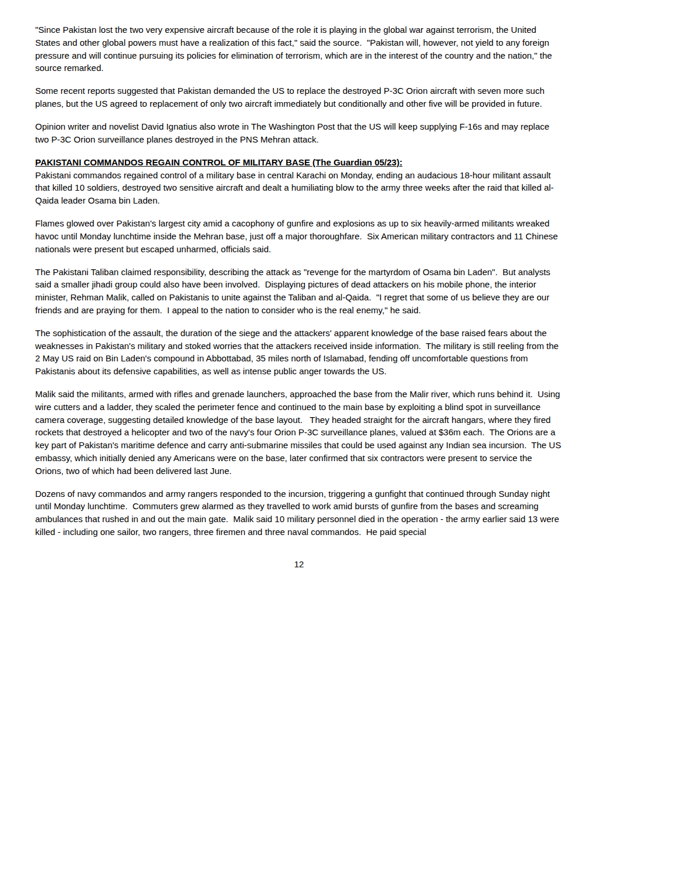"Since Pakistan lost the two very expensive aircraft because of the role it is playing in the global war against terrorism, the United States and other global powers must have a realization of this fact," said the source. "Pakistan will, however, not yield to any foreign pressure and will continue pursuing its policies for elimination of terrorism, which are in the interest of the country and the nation," the source remarked.
Some recent reports suggested that Pakistan demanded the US to replace the destroyed P-3C Orion aircraft with seven more such planes, but the US agreed to replacement of only two aircraft immediately but conditionally and other five will be provided in future.
Opinion writer and novelist David Ignatius also wrote in The Washington Post that the US will keep supplying F-16s and may replace two P-3C Orion surveillance planes destroyed in the PNS Mehran attack.
PAKISTANI COMMANDOS REGAIN CONTROL OF MILITARY BASE (The Guardian 05/23):
Pakistani commandos regained control of a military base in central Karachi on Monday, ending an audacious 18-hour militant assault that killed 10 soldiers, destroyed two sensitive aircraft and dealt a humiliating blow to the army three weeks after the raid that killed al-Qaida leader Osama bin Laden.
Flames glowed over Pakistan's largest city amid a cacophony of gunfire and explosions as up to six heavily-armed militants wreaked havoc until Monday lunchtime inside the Mehran base, just off a major thoroughfare. Six American military contractors and 11 Chinese nationals were present but escaped unharmed, officials said.
The Pakistani Taliban claimed responsibility, describing the attack as "revenge for the martyrdom of Osama bin Laden". But analysts said a smaller jihadi group could also have been involved. Displaying pictures of dead attackers on his mobile phone, the interior minister, Rehman Malik, called on Pakistanis to unite against the Taliban and al-Qaida. "I regret that some of us believe they are our friends and are praying for them. I appeal to the nation to consider who is the real enemy," he said.
The sophistication of the assault, the duration of the siege and the attackers' apparent knowledge of the base raised fears about the weaknesses in Pakistan's military and stoked worries that the attackers received inside information. The military is still reeling from the 2 May US raid on Bin Laden's compound in Abbottabad, 35 miles north of Islamabad, fending off uncomfortable questions from Pakistanis about its defensive capabilities, as well as intense public anger towards the US.
Malik said the militants, armed with rifles and grenade launchers, approached the base from the Malir river, which runs behind it. Using wire cutters and a ladder, they scaled the perimeter fence and continued to the main base by exploiting a blind spot in surveillance camera coverage, suggesting detailed knowledge of the base layout. They headed straight for the aircraft hangars, where they fired rockets that destroyed a helicopter and two of the navy's four Orion P-3C surveillance planes, valued at $36m each. The Orions are a key part of Pakistan's maritime defence and carry anti-submarine missiles that could be used against any Indian sea incursion. The US embassy, which initially denied any Americans were on the base, later confirmed that six contractors were present to service the Orions, two of which had been delivered last June.
Dozens of navy commandos and army rangers responded to the incursion, triggering a gunfight that continued through Sunday night until Monday lunchtime. Commuters grew alarmed as they travelled to work amid bursts of gunfire from the bases and screaming ambulances that rushed in and out the main gate. Malik said 10 military personnel died in the operation - the army earlier said 13 were killed - including one sailor, two rangers, three firemen and three naval commandos. He paid special
12